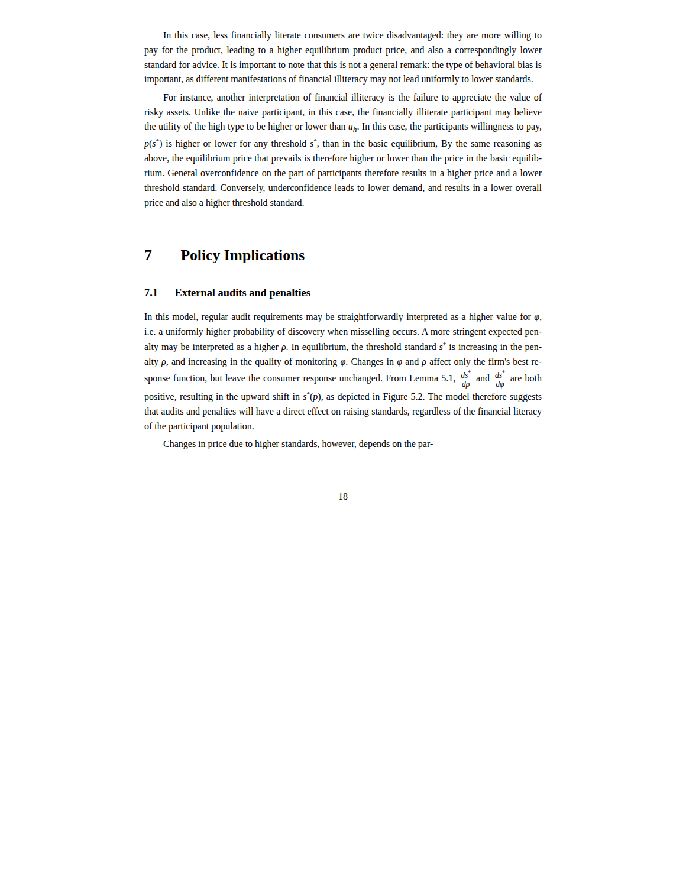In this case, less financially literate consumers are twice disadvantaged: they are more willing to pay for the product, leading to a higher equilibrium product price, and also a correspondingly lower standard for advice. It is important to note that this is not a general remark: the type of behavioral bias is important, as different manifestations of financial illiteracy may not lead uniformly to lower standards.
For instance, another interpretation of financial illiteracy is the failure to appreciate the value of risky assets. Unlike the naive participant, in this case, the financially illiterate participant may believe the utility of the high type to be higher or lower than uh. In this case, the participants willingness to pay, p(s*) is higher or lower for any threshold s*, than in the basic equilibrium, By the same reasoning as above, the equilibrium price that prevails is therefore higher or lower than the price in the basic equilibrium. General overconfidence on the part of participants therefore results in a higher price and a lower threshold standard. Conversely, underconfidence leads to lower demand, and results in a lower overall price and also a higher threshold standard.
7 Policy Implications
7.1 External audits and penalties
In this model, regular audit requirements may be straightforwardly interpreted as a higher value for φ, i.e. a uniformly higher probability of discovery when misselling occurs. A more stringent expected penalty may be interpreted as a higher ρ. In equilibrium, the threshold standard s* is increasing in the penalty ρ, and increasing in the quality of monitoring φ. Changes in φ and ρ affect only the firm's best response function, but leave the consumer response unchanged. From Lemma 5.1, ds*dρ and ds*dφ are both positive, resulting in the upward shift in s*(p), as depicted in Figure 5.2. The model therefore suggests that audits and penalties will have a direct effect on raising standards, regardless of the financial literacy of the participant population.
Changes in price due to higher standards, however, depends on the par-
18